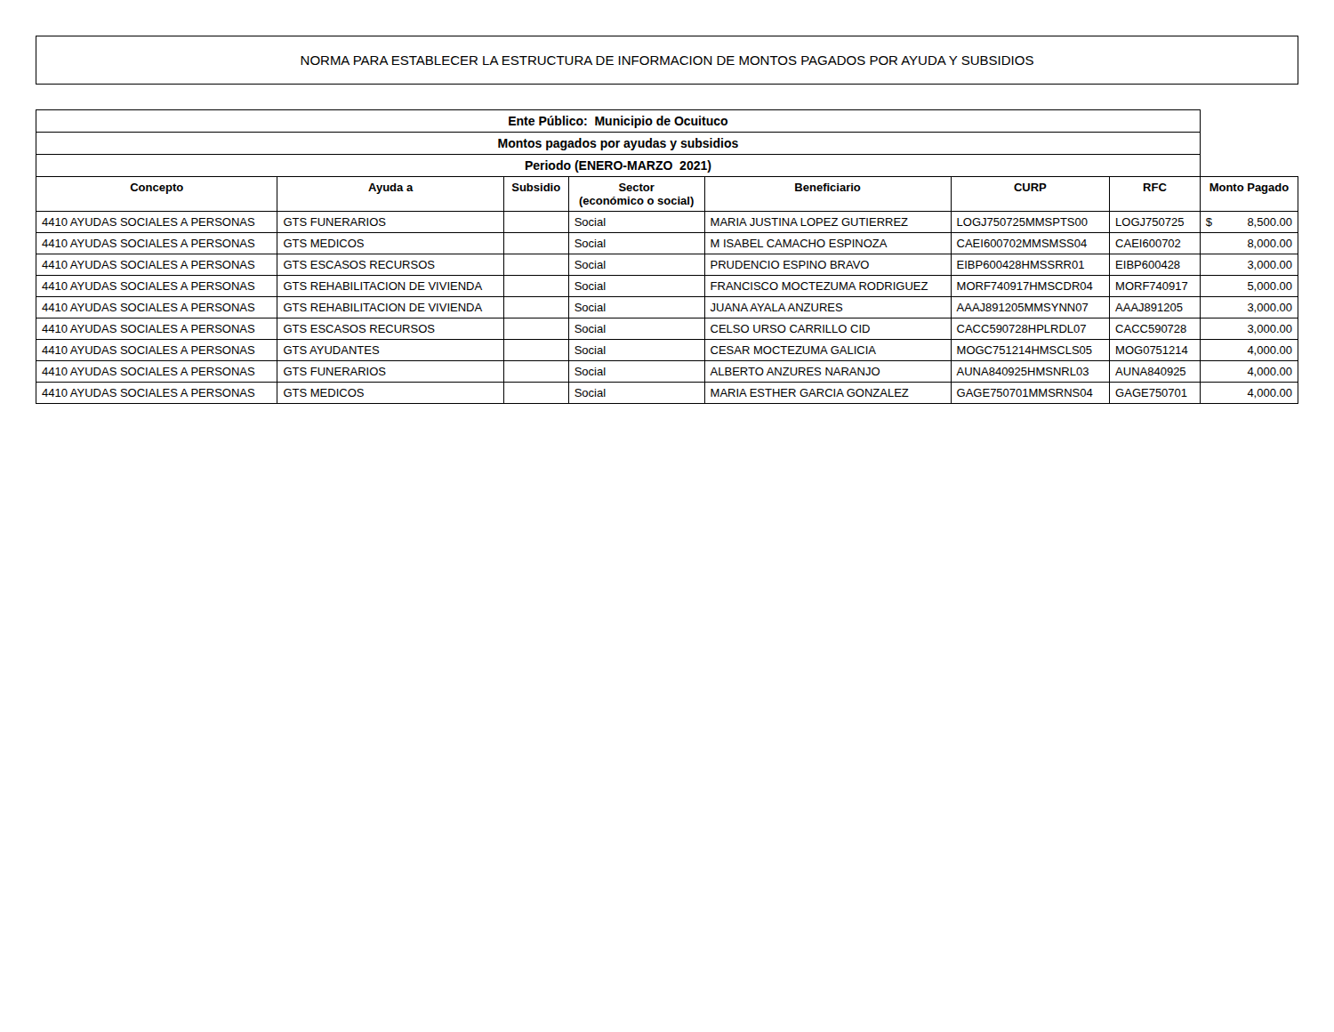NORMA PARA ESTABLECER LA ESTRUCTURA DE INFORMACION DE MONTOS PAGADOS POR AYUDA Y SUBSIDIOS
| Ente Público: Municipio de Ocuituco |
| Montos pagados por ayudas y subsidios |
| Periodo (ENERO-MARZO 2021) |
| Concepto | Ayuda a | Subsidio | Sector (económico o social) | Beneficiario | CURP | RFC | Monto Pagado |
| 4410 AYUDAS SOCIALES A PERSONAS | GTS FUNERARIOS | | Social | MARIA JUSTINA LOPEZ GUTIERREZ | LOGJ750725MMSPTS00 | LOGJ750725 | $ 8,500.00 |
| 4410 AYUDAS SOCIALES A PERSONAS | GTS MEDICOS | | Social | M ISABEL CAMACHO ESPINOZA | CAEI600702MMSMSS04 | CAEI600702 | 8,000.00 |
| 4410 AYUDAS SOCIALES A PERSONAS | GTS ESCASOS RECURSOS | | Social | PRUDENCIO ESPINO BRAVO | EIBP600428HMSSRR01 | EIBP600428 | 3,000.00 |
| 4410 AYUDAS SOCIALES A PERSONAS | GTS REHABILITACION DE VIVIENDA | | Social | FRANCISCO MOCTEZUMA RODRIGUEZ | MORF740917HMSCDR04 | MORF740917 | 5,000.00 |
| 4410 AYUDAS SOCIALES A PERSONAS | GTS REHABILITACION DE VIVIENDA | | Social | JUANA AYALA ANZURES | AAAJ891205MMSYNN07 | AAAJ891205 | 3,000.00 |
| 4410 AYUDAS SOCIALES A PERSONAS | GTS ESCASOS RECURSOS | | Social | CELSO URSO CARRILLO CID | CACC590728HPLRDL07 | CACC590728 | 3,000.00 |
| 4410 AYUDAS SOCIALES A PERSONAS | GTS AYUDANTES | | Social | CESAR MOCTEZUMA GALICIA | MOGC751214HMSCLS05 | MOG0751214 | 4,000.00 |
| 4410 AYUDAS SOCIALES A PERSONAS | GTS FUNERARIOS | | Social | ALBERTO ANZURES NARANJO | AUNA840925HMSNRL03 | AUNA840925 | 4,000.00 |
| 4410 AYUDAS SOCIALES A PERSONAS | GTS MEDICOS | | Social | MARIA ESTHER GARCIA GONZALEZ | GAGE750701MMSRNS04 | GAGE750701 | 4,000.00 |